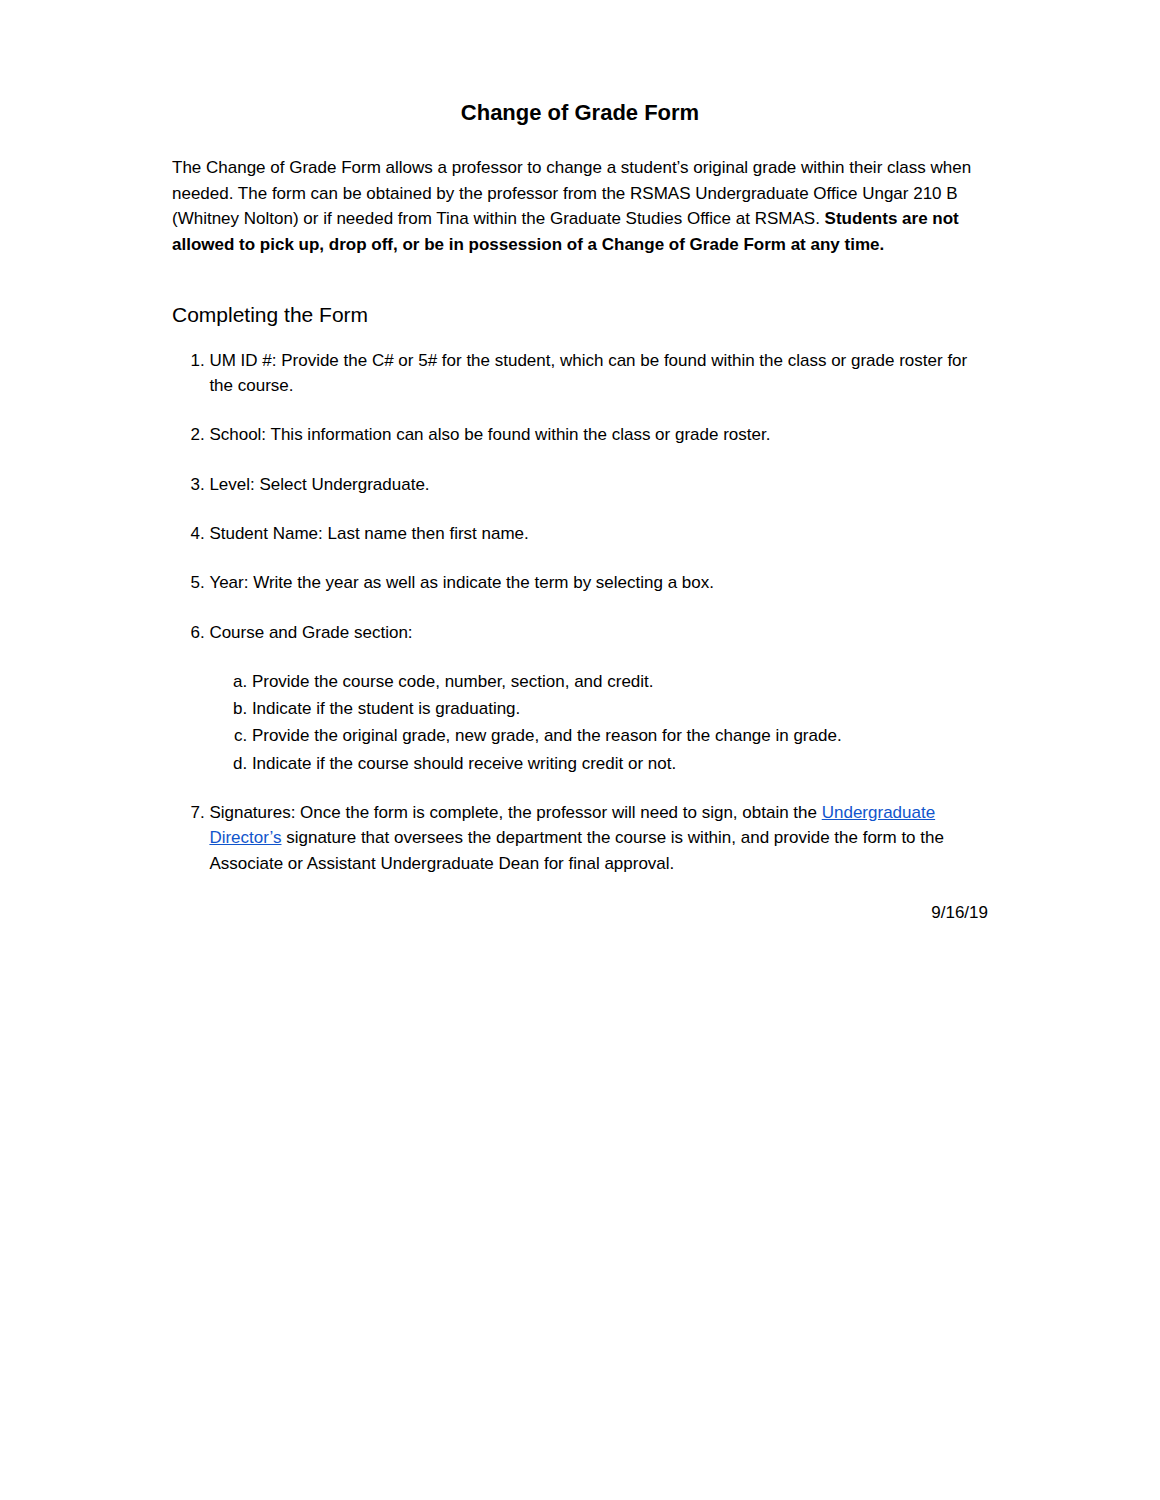Change of Grade Form
The Change of Grade Form allows a professor to change a student’s original grade within their class when needed. The form can be obtained by the professor from the RSMAS Undergraduate Office Ungar 210 B (Whitney Nolton) or if needed from Tina within the Graduate Studies Office at RSMAS. Students are not allowed to pick up, drop off, or be in possession of a Change of Grade Form at any time.
Completing the Form
UM ID #: Provide the C# or 5# for the student, which can be found within the class or grade roster for the course.
School: This information can also be found within the class or grade roster.
Level: Select Undergraduate.
Student Name: Last name then first name.
Year: Write the year as well as indicate the term by selecting a box.
Course and Grade section:
Provide the course code, number, section, and credit.
Indicate if the student is graduating.
Provide the original grade, new grade, and the reason for the change in grade.
Indicate if the course should receive writing credit or not.
Signatures: Once the form is complete, the professor will need to sign, obtain the Undergraduate Director’s signature that oversees the department the course is within, and provide the form to the Associate or Assistant Undergraduate Dean for final approval.
9/16/19